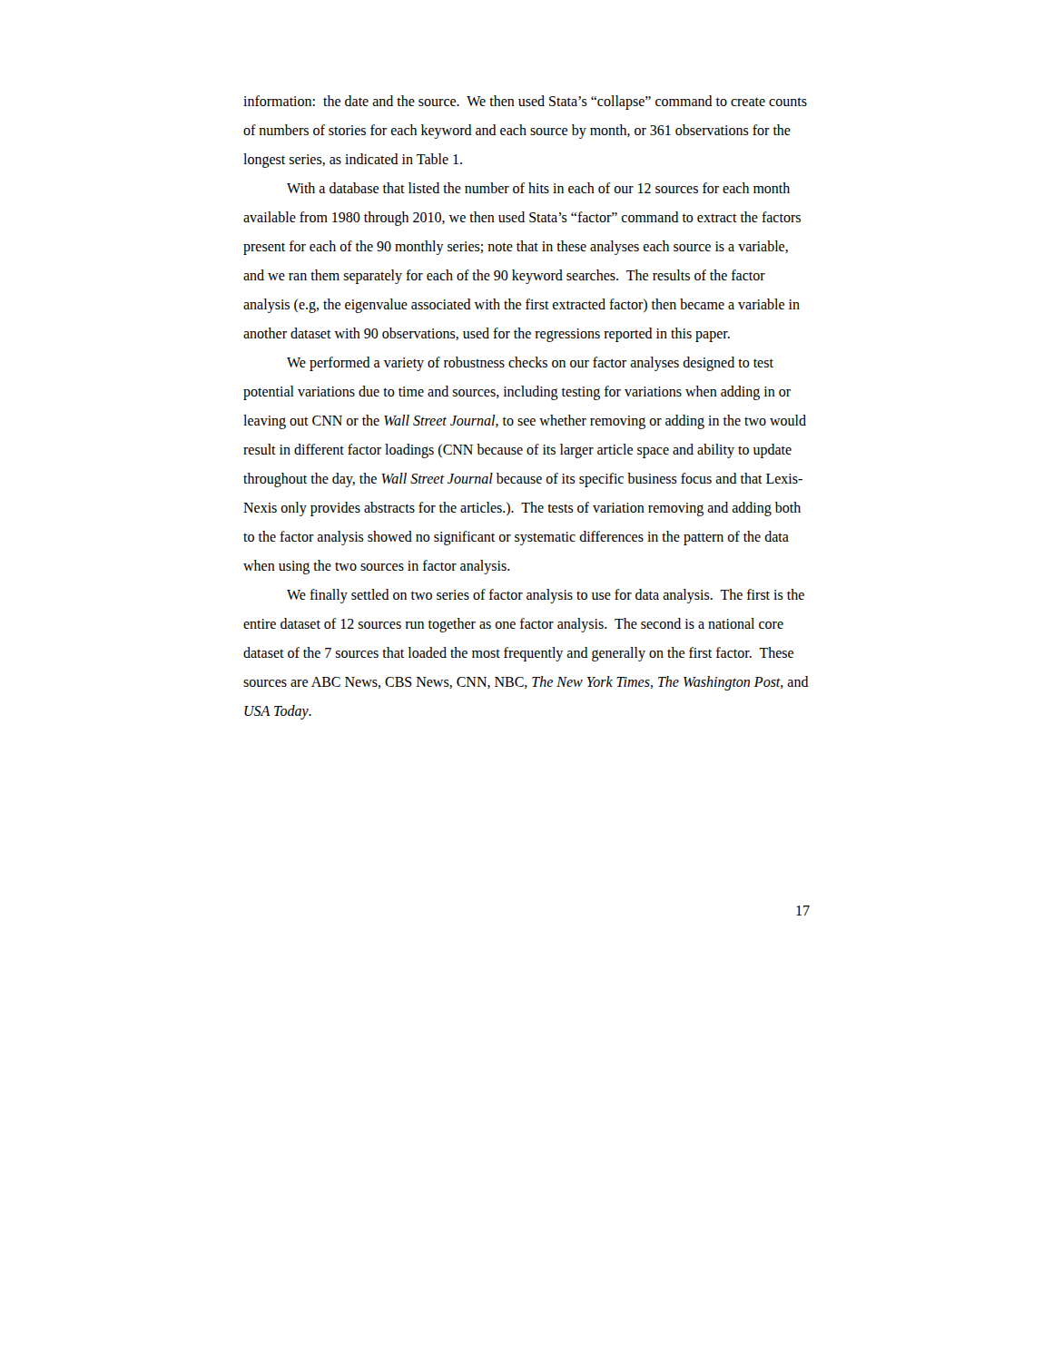information: the date and the source. We then used Stata’s “collapse” command to create counts of numbers of stories for each keyword and each source by month, or 361 observations for the longest series, as indicated in Table 1.
With a database that listed the number of hits in each of our 12 sources for each month available from 1980 through 2010, we then used Stata’s “factor” command to extract the factors present for each of the 90 monthly series; note that in these analyses each source is a variable, and we ran them separately for each of the 90 keyword searches. The results of the factor analysis (e.g, the eigenvalue associated with the first extracted factor) then became a variable in another dataset with 90 observations, used for the regressions reported in this paper.
We performed a variety of robustness checks on our factor analyses designed to test potential variations due to time and sources, including testing for variations when adding in or leaving out CNN or the Wall Street Journal, to see whether removing or adding in the two would result in different factor loadings (CNN because of its larger article space and ability to update throughout the day, the Wall Street Journal because of its specific business focus and that Lexis-Nexis only provides abstracts for the articles.). The tests of variation removing and adding both to the factor analysis showed no significant or systematic differences in the pattern of the data when using the two sources in factor analysis.
We finally settled on two series of factor analysis to use for data analysis. The first is the entire dataset of 12 sources run together as one factor analysis. The second is a national core dataset of the 7 sources that loaded the most frequently and generally on the first factor. These sources are ABC News, CBS News, CNN, NBC, The New York Times, The Washington Post, and USA Today.
17